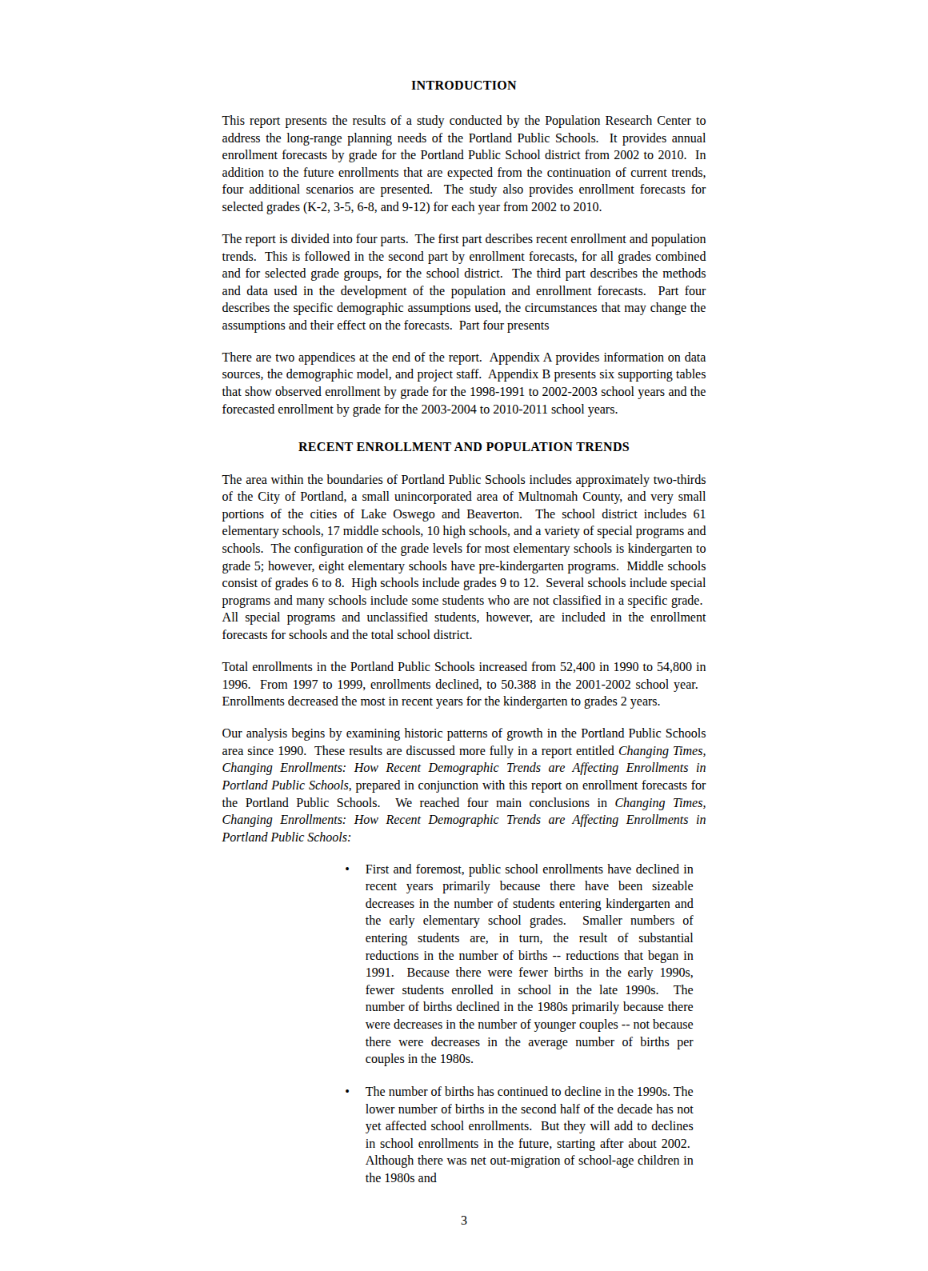INTRODUCTION
This report presents the results of a study conducted by the Population Research Center to address the long-range planning needs of the Portland Public Schools. It provides annual enrollment forecasts by grade for the Portland Public School district from 2002 to 2010. In addition to the future enrollments that are expected from the continuation of current trends, four additional scenarios are presented. The study also provides enrollment forecasts for selected grades (K-2, 3-5, 6-8, and 9-12) for each year from 2002 to 2010.
The report is divided into four parts. The first part describes recent enrollment and population trends. This is followed in the second part by enrollment forecasts, for all grades combined and for selected grade groups, for the school district. The third part describes the methods and data used in the development of the population and enrollment forecasts. Part four describes the specific demographic assumptions used, the circumstances that may change the assumptions and their effect on the forecasts. Part four presents
There are two appendices at the end of the report. Appendix A provides information on data sources, the demographic model, and project staff. Appendix B presents six supporting tables that show observed enrollment by grade for the 1998-1991 to 2002-2003 school years and the forecasted enrollment by grade for the 2003-2004 to 2010-2011 school years.
RECENT ENROLLMENT AND POPULATION TRENDS
The area within the boundaries of Portland Public Schools includes approximately two-thirds of the City of Portland, a small unincorporated area of Multnomah County, and very small portions of the cities of Lake Oswego and Beaverton. The school district includes 61 elementary schools, 17 middle schools, 10 high schools, and a variety of special programs and schools. The configuration of the grade levels for most elementary schools is kindergarten to grade 5; however, eight elementary schools have pre-kindergarten programs. Middle schools consist of grades 6 to 8. High schools include grades 9 to 12. Several schools include special programs and many schools include some students who are not classified in a specific grade. All special programs and unclassified students, however, are included in the enrollment forecasts for schools and the total school district.
Total enrollments in the Portland Public Schools increased from 52,400 in 1990 to 54,800 in 1996. From 1997 to 1999, enrollments declined, to 50.388 in the 2001-2002 school year. Enrollments decreased the most in recent years for the kindergarten to grades 2 years.
Our analysis begins by examining historic patterns of growth in the Portland Public Schools area since 1990. These results are discussed more fully in a report entitled Changing Times, Changing Enrollments: How Recent Demographic Trends are Affecting Enrollments in Portland Public Schools, prepared in conjunction with this report on enrollment forecasts for the Portland Public Schools. We reached four main conclusions in Changing Times, Changing Enrollments: How Recent Demographic Trends are Affecting Enrollments in Portland Public Schools:
First and foremost, public school enrollments have declined in recent years primarily because there have been sizeable decreases in the number of students entering kindergarten and the early elementary school grades. Smaller numbers of entering students are, in turn, the result of substantial reductions in the number of births -- reductions that began in 1991. Because there were fewer births in the early 1990s, fewer students enrolled in school in the late 1990s. The number of births declined in the 1980s primarily because there were decreases in the number of younger couples -- not because there were decreases in the average number of births per couples in the 1980s.
The number of births has continued to decline in the 1990s. The lower number of births in the second half of the decade has not yet affected school enrollments. But they will add to declines in school enrollments in the future, starting after about 2002. Although there was net out-migration of school-age children in the 1980s and
3